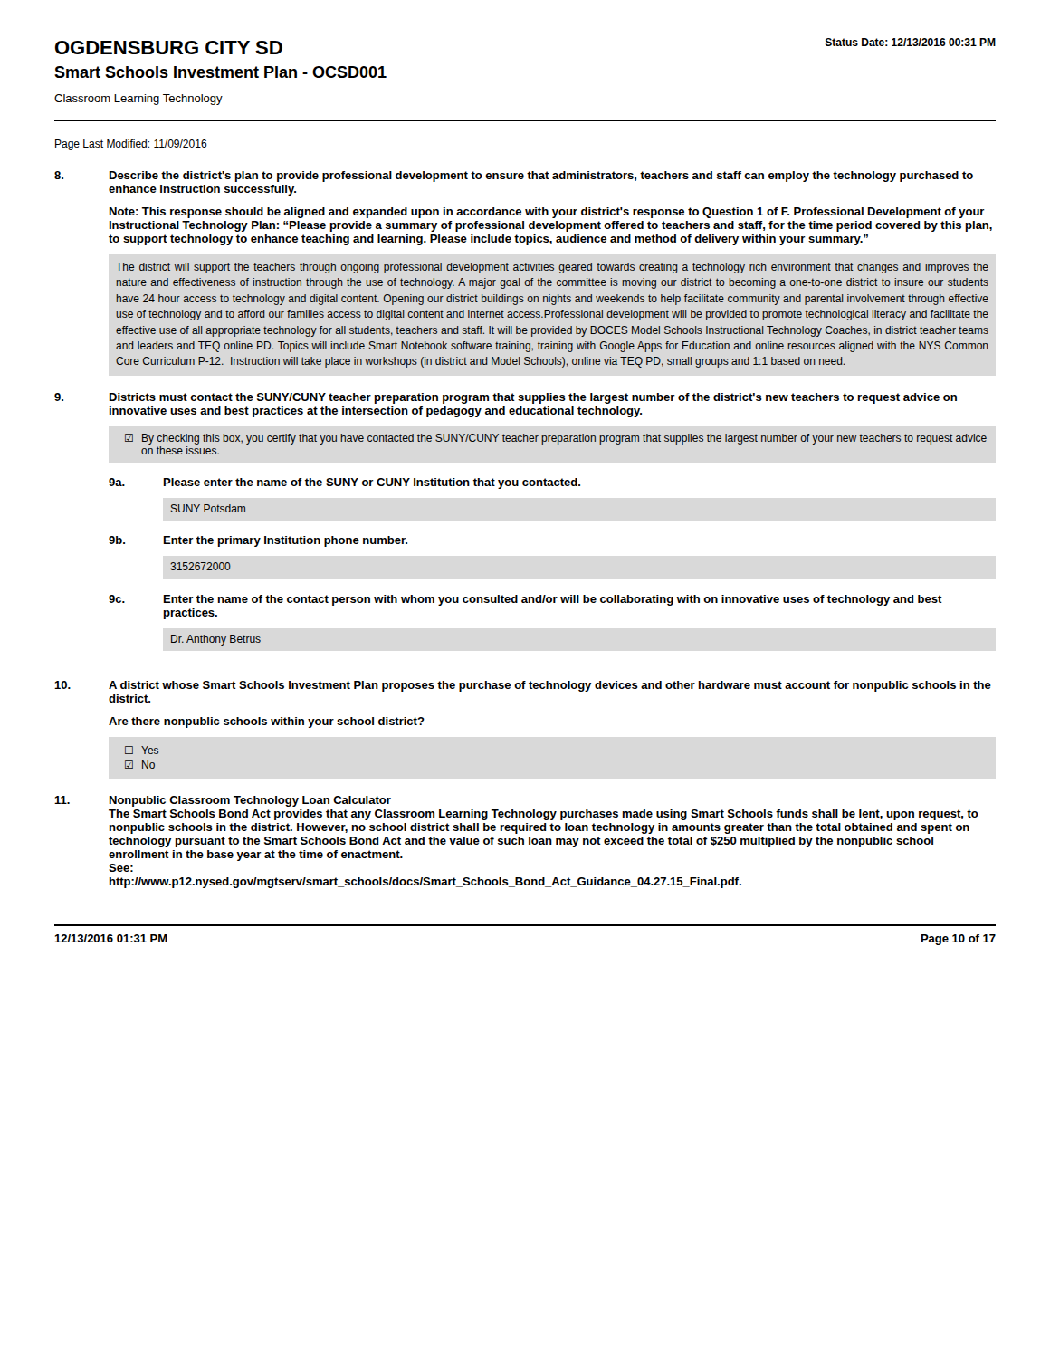Status Date: 12/13/2016 00:31 PM
OGDENSBURG CITY SD
Smart Schools Investment Plan - OCSD001
Classroom Learning Technology
Page Last Modified: 11/09/2016
8.
Describe the district's plan to provide professional development to ensure that administrators, teachers and staff can employ the technology purchased to enhance instruction successfully.
Note: This response should be aligned and expanded upon in accordance with your district's response to Question 1 of F. Professional Development of your Instructional Technology Plan: “Please provide a summary of professional development offered to teachers and staff, for the time period covered by this plan, to support technology to enhance teaching and learning. Please include topics, audience and method of delivery within your summary.”
The district will support the teachers through ongoing professional development activities geared towards creating a technology rich environment that changes and improves the nature and effectiveness of instruction through the use of technology. A major goal of the committee is moving our district to becoming a one-to-one district to insure our students have 24 hour access to technology and digital content. Opening our district buildings on nights and weekends to help facilitate community and parental involvement through effective use of technology and to afford our families access to digital content and internet access.Professional development will be provided to promote technological literacy and facilitate the effective use of all appropriate technology for all students, teachers and staff. It will be provided by BOCES Model Schools Instructional Technology Coaches, in district teacher teams and leaders and TEQ online PD. Topics will include Smart Notebook software training, training with Google Apps for Education and online resources aligned with the NYS Common Core Curriculum P-12. Instruction will take place in workshops (in district and Model Schools), online via TEQ PD, small groups and 1:1 based on need.
9.
Districts must contact the SUNY/CUNY teacher preparation program that supplies the largest number of the district's new teachers to request advice on innovative uses and best practices at the intersection of pedagogy and educational technology.
☑
By checking this box, you certify that you have contacted the SUNY/CUNY teacher preparation program that supplies the largest number of your new teachers to request advice on these issues.
9a.
Please enter the name of the SUNY or CUNY Institution that you contacted.
SUNY Potsdam
9b.
Enter the primary Institution phone number.
3152672000
9c.
Enter the name of the contact person with whom you consulted and/or will be collaborating with on innovative uses of technology and best practices.
Dr. Anthony Betrus
10.
A district whose Smart Schools Investment Plan proposes the purchase of technology devices and other hardware must account for nonpublic schools in the district.
Are there nonpublic schools within your school district?
☐Yes
☑No
11.
Nonpublic Classroom Technology Loan Calculator
The Smart Schools Bond Act provides that any Classroom Learning Technology purchases made using Smart Schools funds shall be lent, upon request, to nonpublic schools in the district. However, no school district shall be required to loan technology in amounts greater than the total obtained and spent on technology pursuant to the Smart Schools Bond Act and the value of such loan may not exceed the total of $250 multiplied by the nonpublic school enrollment in the base year at the time of enactment.
See:
http://www.p12.nysed.gov/mgtserv/smart_schools/docs/Smart_Schools_Bond_Act_Guidance_04.27.15_Final.pdf.
12/13/2016 01:31 PM Page 10 of 17